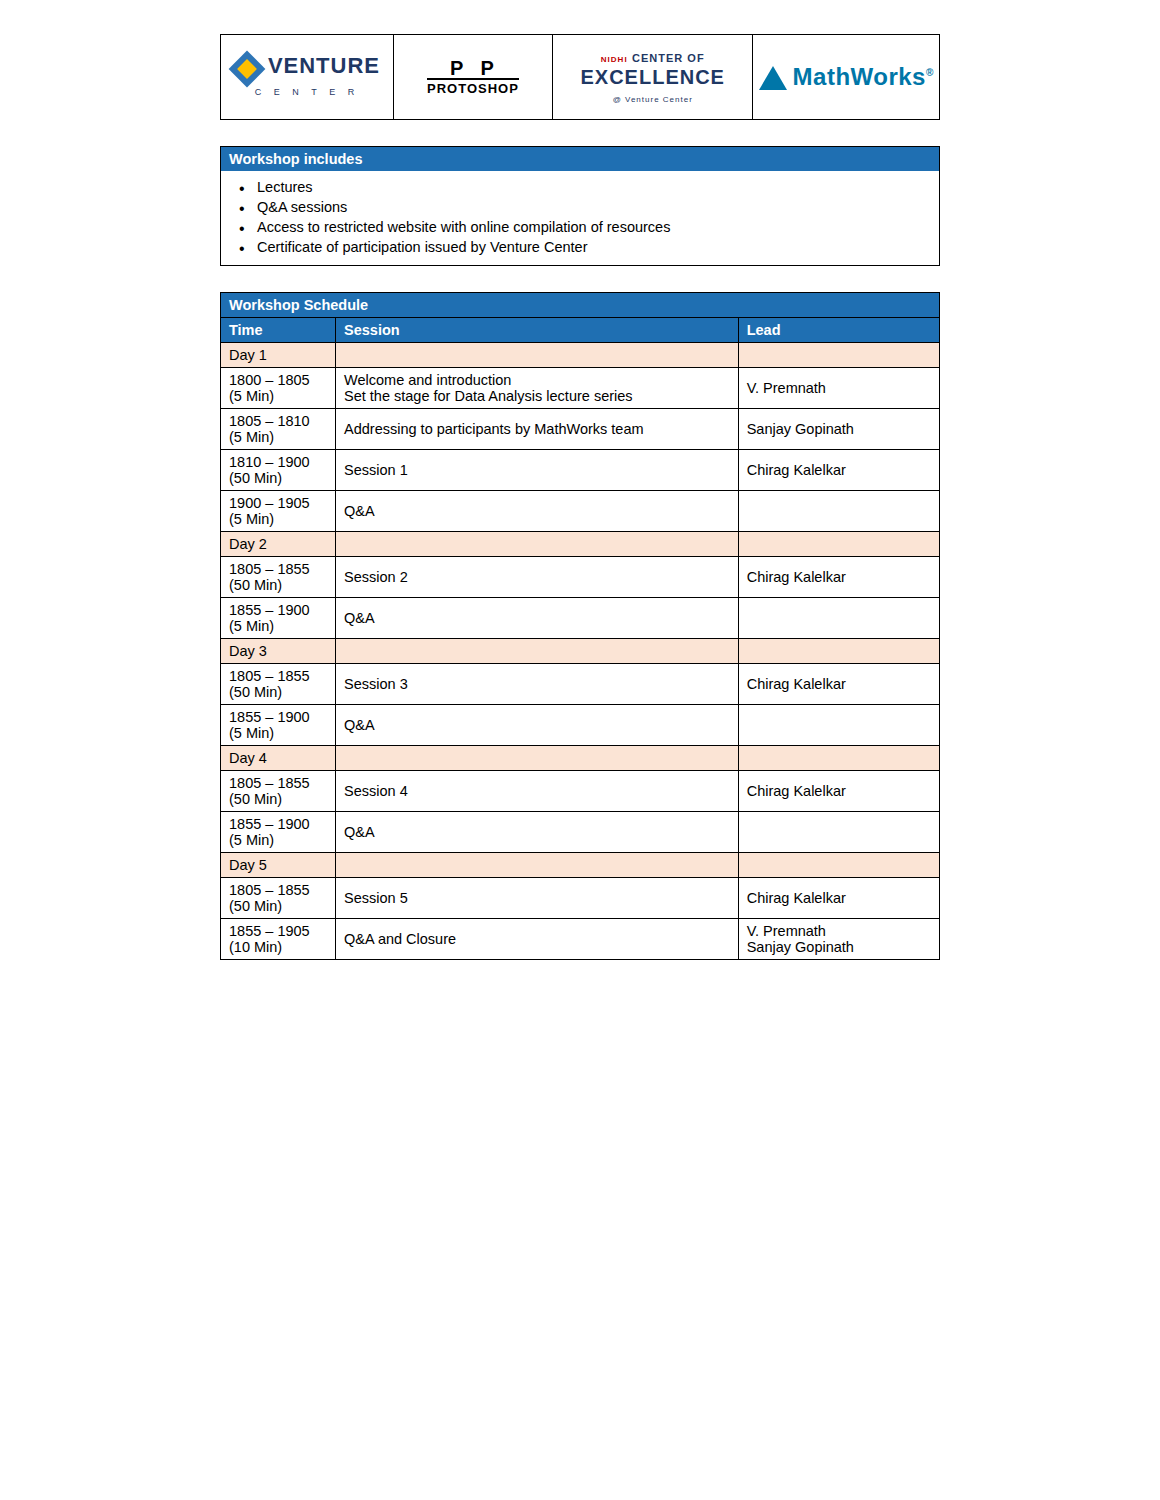| VENTURE C E N T E R | P P PROTOSHOP | NIDHI CENTER OF EXCELLENCE @ Venture Center | MathWorks ® |
Workshop includes
Lectures
Q&A sessions
Access to restricted website with online compilation of resources
Certificate of participation issued by Venture Center
| Workshop Schedule |
| --- |
| Time | Session | Lead |
| Day 1 | | |
| 1800 – 1805 (5 Min) | Welcome and introduction Set the stage for Data Analysis lecture series | V. Premnath |
| 1805 – 1810 (5 Min) | Addressing to participants by MathWorks team | Sanjay Gopinath |
| 1810 – 1900 (50 Min) | Session 1 | Chirag Kalelkar |
| 1900 – 1905 (5 Min) | Q&A | |
| Day 2 | | |
| 1805 – 1855 (50 Min) | Session 2 | Chirag Kalelkar |
| 1855 – 1900 (5 Min) | Q&A | |
| Day 3 | | |
| 1805 – 1855 (50 Min) | Session 3 | Chirag Kalelkar |
| 1855 – 1900 (5 Min) | Q&A | |
| Day 4 | | |
| 1805 – 1855 (50 Min) | Session 4 | Chirag Kalelkar |
| 1855 – 1900 (5 Min) | Q&A | |
| Day 5 | | |
| 1805 – 1855 (50 Min) | Session 5 | Chirag Kalelkar |
| 1855 – 1905 (10 Min) | Q&A and Closure | V. Premnath Sanjay Gopinath |